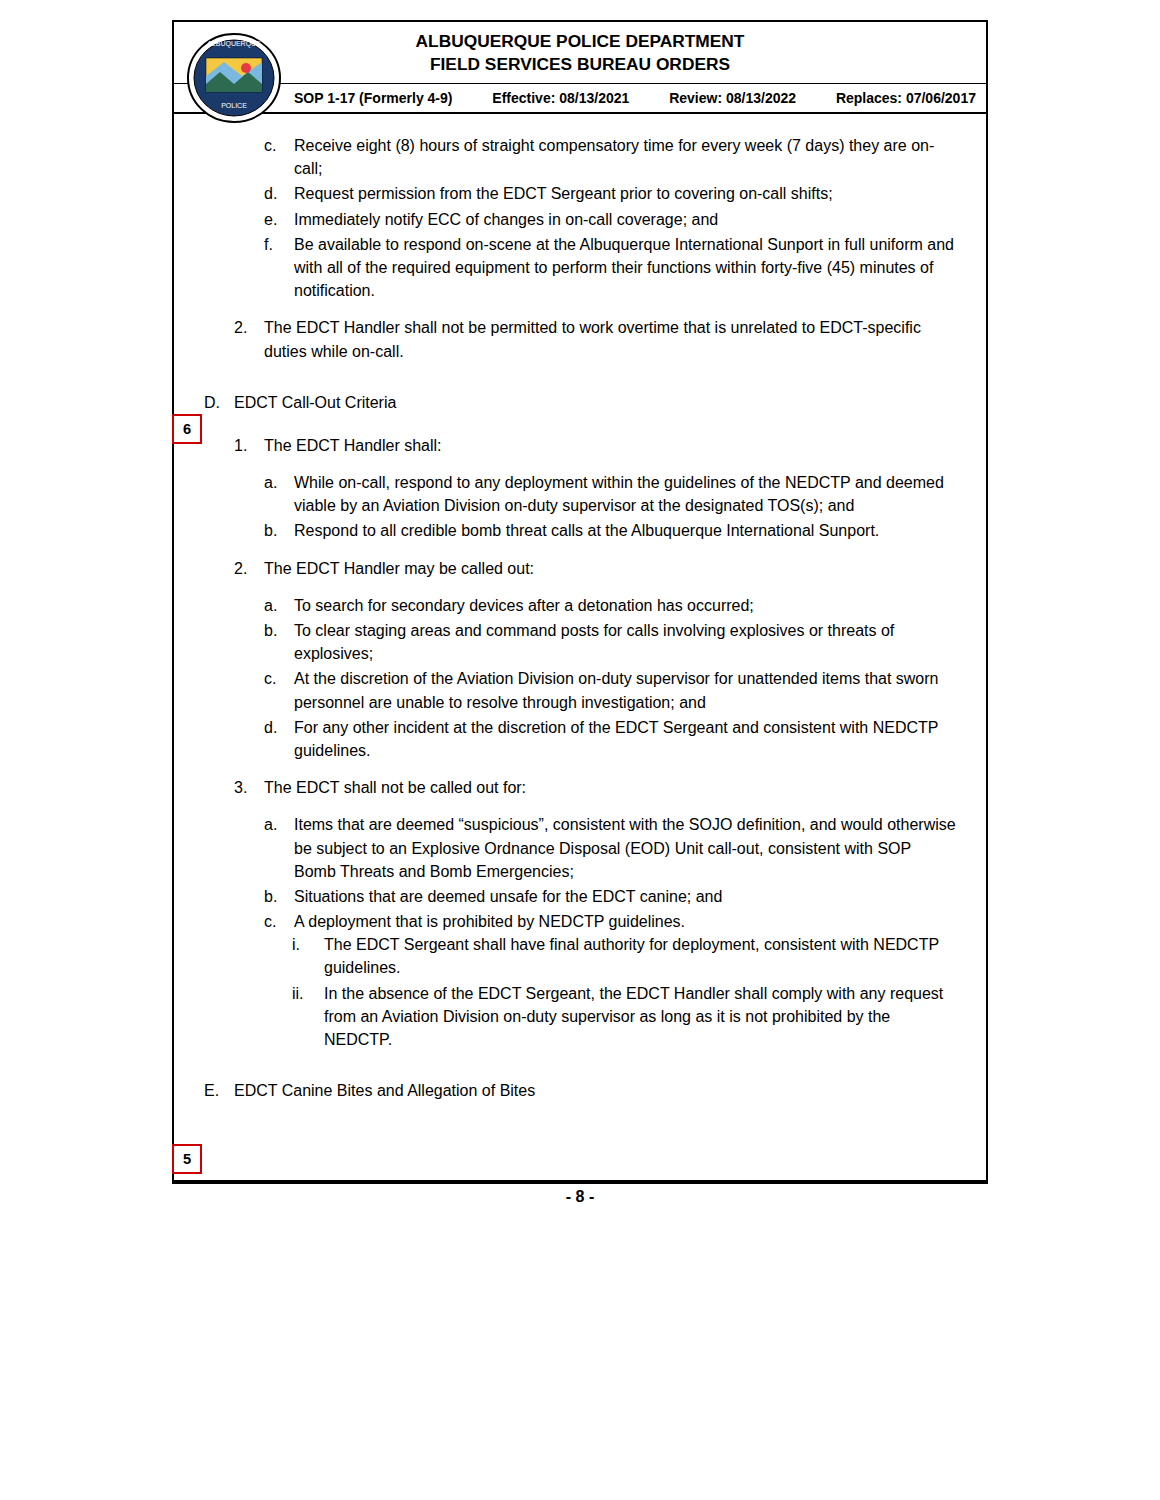ALBUQUERQUE POLICE
ALBUQUERQUE POLICE DEPARTMENT
FIELD SERVICES BUREAU ORDERS
SOP 1-17 (Formerly 4-9) Effective: 08/13/2021 Review: 08/13/2022 Replaces: 07/06/2017
c. Receive eight (8) hours of straight compensatory time for every week (7 days) they are on-call;
d. Request permission from the EDCT Sergeant prior to covering on-call shifts;
e. Immediately notify ECC of changes in on-call coverage; and
f. Be available to respond on-scene at the Albuquerque International Sunport in full uniform and with all of the required equipment to perform their functions within forty-five (45) minutes of notification.
2. The EDCT Handler shall not be permitted to work overtime that is unrelated to EDCT-specific duties while on-call.
6
D. EDCT Call-Out Criteria
1. The EDCT Handler shall:
a. While on-call, respond to any deployment within the guidelines of the NEDCTP and deemed viable by an Aviation Division on-duty supervisor at the designated TOS(s); and
b. Respond to all credible bomb threat calls at the Albuquerque International Sunport.
2. The EDCT Handler may be called out:
a. To search for secondary devices after a detonation has occurred;
b. To clear staging areas and command posts for calls involving explosives or threats of explosives;
c. At the discretion of the Aviation Division on-duty supervisor for unattended items that sworn personnel are unable to resolve through investigation; and
d. For any other incident at the discretion of the EDCT Sergeant and consistent with NEDCTP guidelines.
3. The EDCT shall not be called out for:
a. Items that are deemed “suspicious”, consistent with the SOJO definition, and would otherwise be subject to an Explosive Ordnance Disposal (EOD) Unit call-out, consistent with SOP Bomb Threats and Bomb Emergencies;
b. Situations that are deemed unsafe for the EDCT canine; and
c. A deployment that is prohibited by NEDCTP guidelines.
i. The EDCT Sergeant shall have final authority for deployment, consistent with NEDCTP guidelines.
ii. In the absence of the EDCT Sergeant, the EDCT Handler shall comply with any request from an Aviation Division on-duty supervisor as long as it is not prohibited by the NEDCTP.
5
E. EDCT Canine Bites and Allegation of Bites
- 8 -